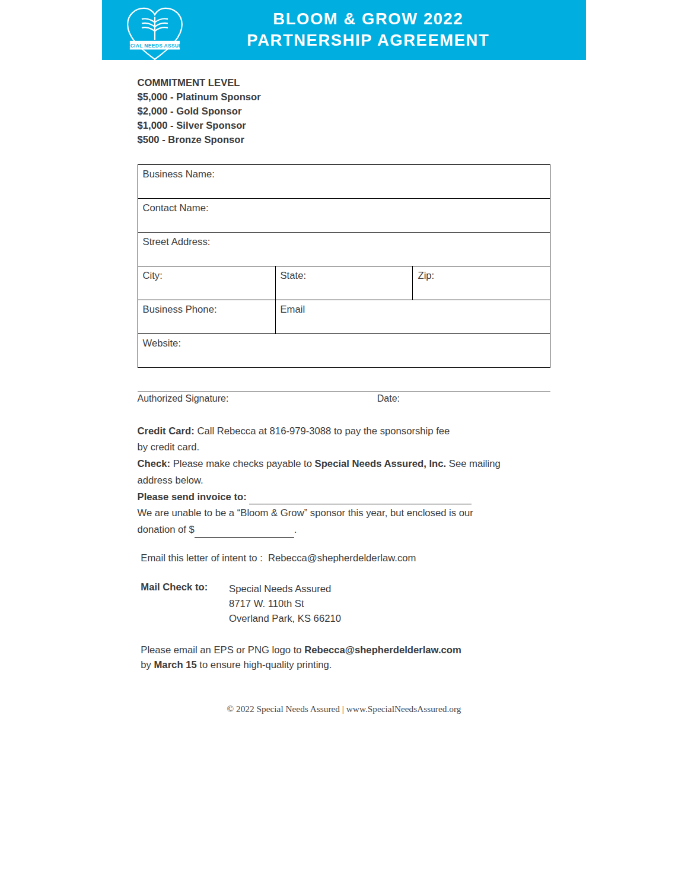SPECIAL NEEDS ASSURED
BLOOM & GROW 2022
PARTNERSHIP AGREEMENT
COMMITMENT LEVEL
$5,000 - Platinum Sponsor
$2,000 - Gold Sponsor
$1,000 - Silver Sponsor
$500 - Bronze Sponsor
| Business Name: |
| Contact Name: |
| Street Address: |
| City: | State: | Zip: |
| Business Phone: | Email |
| Website: |
Authorized Signature:
Date:
Credit Card: Call Rebecca at 816-979-3088 to pay the sponsorship fee
by credit card.
Check: Please make checks payable to Special Needs Assured, Inc. See mailing
address below.
Please send invoice to:
We are unable to be a “Bloom & Grow” sponsor this year, but enclosed is our
donation of $ .
Email this letter of intent to : Rebecca@shepherdelderlaw.com
Mail Check to:
Special Needs Assured
8717 W. 110th St
Overland Park, KS 66210
Please email an EPS or PNG logo to Rebecca@shepherdelderlaw.com
by March 15 to ensure high-quality printing.
© 2022 Special Needs Assured | www.SpecialNeedsAssured.org